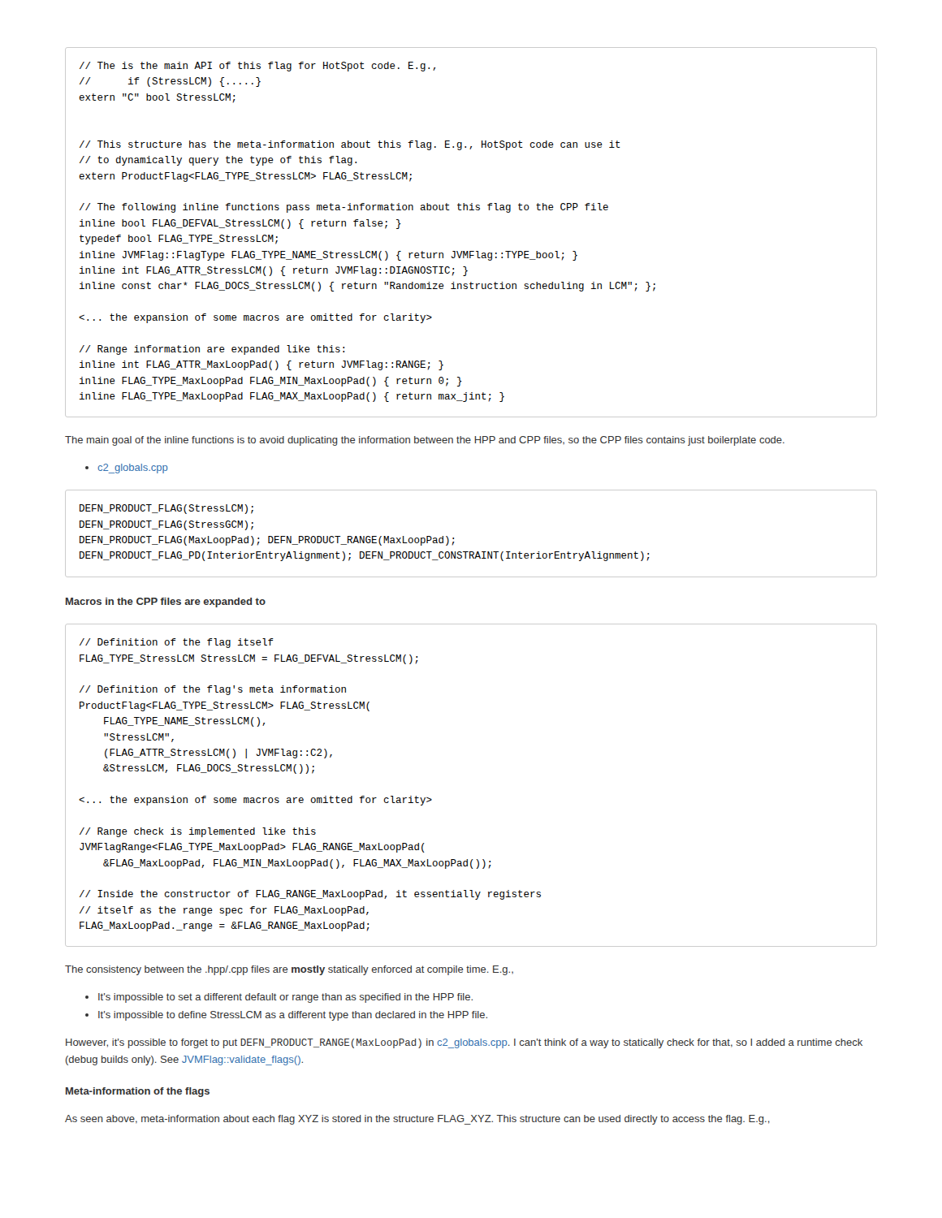// The is the main API of this flag for HotSpot code. E.g.,
//      if (StressLCM) {.....}
extern "C" bool StressLCM;


// This structure has the meta-information about this flag. E.g., HotSpot code can use it
// to dynamically query the type of this flag.
extern ProductFlag<FLAG_TYPE_StressLCM> FLAG_StressLCM;

// The following inline functions pass meta-information about this flag to the CPP file
inline bool FLAG_DEFVAL_StressLCM() { return false; }
typedef bool FLAG_TYPE_StressLCM;
inline JVMFlag::FlagType FLAG_TYPE_NAME_StressLCM() { return JVMFlag::TYPE_bool; }
inline int FLAG_ATTR_StressLCM() { return JVMFlag::DIAGNOSTIC; }
inline const char* FLAG_DOCS_StressLCM() { return "Randomize instruction scheduling in LCM"; };

<... the expansion of some macros are omitted for clarity>

// Range information are expanded like this:
inline int FLAG_ATTR_MaxLoopPad() { return JVMFlag::RANGE; }
inline FLAG_TYPE_MaxLoopPad FLAG_MIN_MaxLoopPad() { return 0; }
inline FLAG_TYPE_MaxLoopPad FLAG_MAX_MaxLoopPad() { return max_jint; }
The main goal of the inline functions is to avoid duplicating the information between the HPP and CPP files, so the CPP files contains just boilerplate code.
c2_globals.cpp
DEFN_PRODUCT_FLAG(StressLCM);
DEFN_PRODUCT_FLAG(StressGCM);
DEFN_PRODUCT_FLAG(MaxLoopPad); DEFN_PRODUCT_RANGE(MaxLoopPad);
DEFN_PRODUCT_FLAG_PD(InteriorEntryAlignment); DEFN_PRODUCT_CONSTRAINT(InteriorEntryAlignment);
Macros in the CPP files are expanded to
// Definition of the flag itself
FLAG_TYPE_StressLCM StressLCM = FLAG_DEFVAL_StressLCM();

// Definition of the flag's meta information
ProductFlag<FLAG_TYPE_StressLCM> FLAG_StressLCM(
    FLAG_TYPE_NAME_StressLCM(),
    "StressLCM",
    (FLAG_ATTR_StressLCM() | JVMFlag::C2),
    &StressLCM, FLAG_DOCS_StressLCM());

<... the expansion of some macros are omitted for clarity>

// Range check is implemented like this
JVMFlagRange<FLAG_TYPE_MaxLoopPad> FLAG_RANGE_MaxLoopPad(
    &FLAG_MaxLoopPad, FLAG_MIN_MaxLoopPad(), FLAG_MAX_MaxLoopPad());

// Inside the constructor of FLAG_RANGE_MaxLoopPad, it essentially registers
// itself as the range spec for FLAG_MaxLoopPad,
FLAG_MaxLoopPad._range = &FLAG_RANGE_MaxLoopPad;
The consistency between the .hpp/.cpp files are mostly statically enforced at compile time. E.g.,
It's impossible to set a different default or range than as specified in the HPP file.
It's impossible to define StressLCM as a different type than declared in the HPP file.
However, it's possible to forget to put DEFN_PRODUCT_RANGE(MaxLoopPad) in c2_globals.cpp. I can't think of a way to statically check for that, so I added a runtime check (debug builds only). See JVMFlag::validate_flags().
Meta-information of the flags
As seen above, meta-information about each flag XYZ is stored in the structure FLAG_XYZ. This structure can be used directly to access the flag. E.g.,